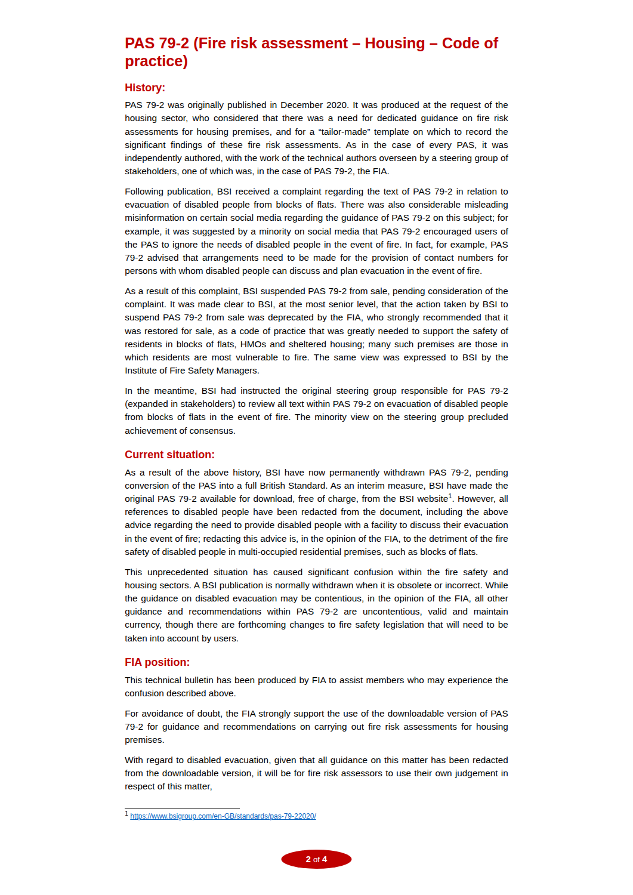PAS 79-2 (Fire risk assessment – Housing – Code of practice)
History:
PAS 79-2 was originally published in December 2020. It was produced at the request of the housing sector, who considered that there was a need for dedicated guidance on fire risk assessments for housing premises, and for a “tailor-made” template on which to record the significant findings of these fire risk assessments. As in the case of every PAS, it was independently authored, with the work of the technical authors overseen by a steering group of stakeholders, one of which was, in the case of PAS 79-2, the FIA.
Following publication, BSI received a complaint regarding the text of PAS 79-2 in relation to evacuation of disabled people from blocks of flats. There was also considerable misleading misinformation on certain social media regarding the guidance of PAS 79-2 on this subject; for example, it was suggested by a minority on social media that PAS 79-2 encouraged users of the PAS to ignore the needs of disabled people in the event of fire. In fact, for example, PAS 79-2 advised that arrangements need to be made for the provision of contact numbers for persons with whom disabled people can discuss and plan evacuation in the event of fire.
As a result of this complaint, BSI suspended PAS 79-2 from sale, pending consideration of the complaint. It was made clear to BSI, at the most senior level, that the action taken by BSI to suspend PAS 79-2 from sale was deprecated by the FIA, who strongly recommended that it was restored for sale, as a code of practice that was greatly needed to support the safety of residents in blocks of flats, HMOs and sheltered housing; many such premises are those in which residents are most vulnerable to fire. The same view was expressed to BSI by the Institute of Fire Safety Managers.
In the meantime, BSI had instructed the original steering group responsible for PAS 79-2 (expanded in stakeholders) to review all text within PAS 79-2 on evacuation of disabled people from blocks of flats in the event of fire. The minority view on the steering group precluded achievement of consensus.
Current situation:
As a result of the above history, BSI have now permanently withdrawn PAS 79-2, pending conversion of the PAS into a full British Standard. As an interim measure, BSI have made the original PAS 79-2 available for download, free of charge, from the BSI website1. However, all references to disabled people have been redacted from the document, including the above advice regarding the need to provide disabled people with a facility to discuss their evacuation in the event of fire; redacting this advice is, in the opinion of the FIA, to the detriment of the fire safety of disabled people in multi-occupied residential premises, such as blocks of flats.
This unprecedented situation has caused significant confusion within the fire safety and housing sectors. A BSI publication is normally withdrawn when it is obsolete or incorrect. While the guidance on disabled evacuation may be contentious, in the opinion of the FIA, all other guidance and recommendations within PAS 79-2 are uncontentious, valid and maintain currency, though there are forthcoming changes to fire safety legislation that will need to be taken into account by users.
FIA position:
This technical bulletin has been produced by FIA to assist members who may experience the confusion described above.
For avoidance of doubt, the FIA strongly support the use of the downloadable version of PAS 79-2 for guidance and recommendations on carrying out fire risk assessments for housing premises.
With regard to disabled evacuation, given that all guidance on this matter has been redacted from the downloadable version, it will be for fire risk assessors to use their own judgement in respect of this matter,
1 https://www.bsigroup.com/en-GB/standards/pas-79-22020/
2 of 4